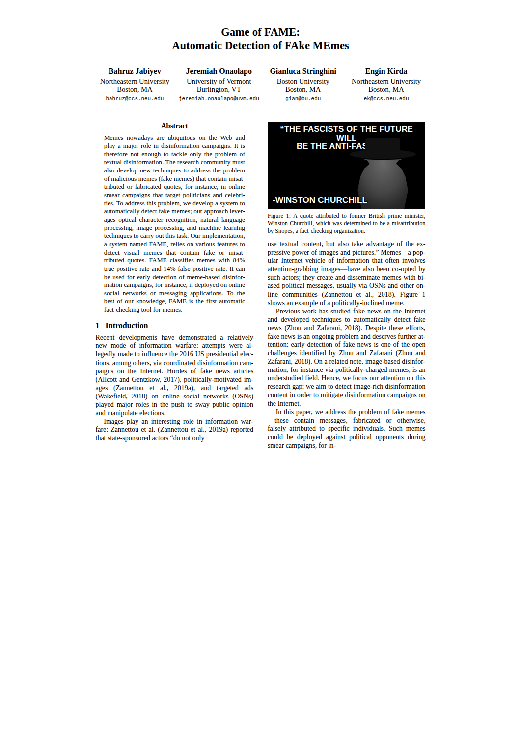Game of FAME:
Automatic Detection of FAke MEmes
Bahruz Jabiyev Northeastern University Boston, MA bahruz@ccs.neu.edu
Jeremiah Onaolapo University of Vermont Burlington, VT jeremiah.onaolapo@uvm.edu
Gianluca Stringhini Boston University Boston, MA gian@bu.edu
Engin Kirda Northeastern University Boston, MA ek@ccs.neu.edu
Abstract
Memes nowadays are ubiquitous on the Web and play a major role in disinformation campaigns. It is therefore not enough to tackle only the problem of textual disinformation. The research community must also develop new techniques to address the problem of malicious memes (fake memes) that contain misattributed or fabricated quotes, for instance, in online smear campaigns that target politicians and celebrities. To address this problem, we develop a system to automatically detect fake memes; our approach leverages optical character recognition, natural language processing, image processing, and machine learning techniques to carry out this task. Our implementation, a system named FAME, relies on various features to detect visual memes that contain fake or misattributed quotes. FAME classifies memes with 84% true positive rate and 14% false positive rate. It can be used for early detection of meme-based disinformation campaigns, for instance, if deployed on online social networks or messaging applications. To the best of our knowledge, FAME is the first automatic fact-checking tool for memes.
1 Introduction
Recent developments have demonstrated a relatively new mode of information warfare: attempts were allegedly made to influence the 2016 US presidential elections, among others, via coordinated disinformation campaigns on the Internet. Hordes of fake news articles (Allcott and Gentzkow, 2017), politically-motivated images (Zannettou et al., 2019a), and targeted ads (Wakefield, 2018) on online social networks (OSNs) played major roles in the push to sway public opinion and manipulate elections.
Images play an interesting role in information warfare: Zannettou et al. (Zannettou et al., 2019a) reported that state-sponsored actors “do not only
“THE FASCISTS OF THE FUTURE WILL
BE THE ANTI-FASCISTS”
-WINSTON CHURCHILL
Figure 1: A quote attributed to former British prime minister, Winston Churchill, which was determined to be a misattribution by Snopes, a fact-checking organization.
use textual content, but also take advantage of the expressive power of images and pictures.” Memes—a popular Internet vehicle of information that often involves attention-grabbing images—have also been co-opted by such actors; they create and disseminate memes with biased political messages, usually via OSNs and other online communities (Zannettou et al., 2018). Figure 1 shows an example of a politically-inclined meme.
Previous work has studied fake news on the Internet and developed techniques to automatically detect fake news (Zhou and Zafarani, 2018). Despite these efforts, fake news is an ongoing problem and deserves further attention: early detection of fake news is one of the open challenges identified by Zhou and Zafarani (Zhou and Zafarani, 2018). On a related note, image-based disinformation, for instance via politically-charged memes, is an understudied field. Hence, we focus our attention on this research gap: we aim to detect image-rich disinformation content in order to mitigate disinformation campaigns on the Internet.
In this paper, we address the problem of fake memes—these contain messages, fabricated or otherwise, falsely attributed to specific individuals. Such memes could be deployed against political opponents during smear campaigns, for in-